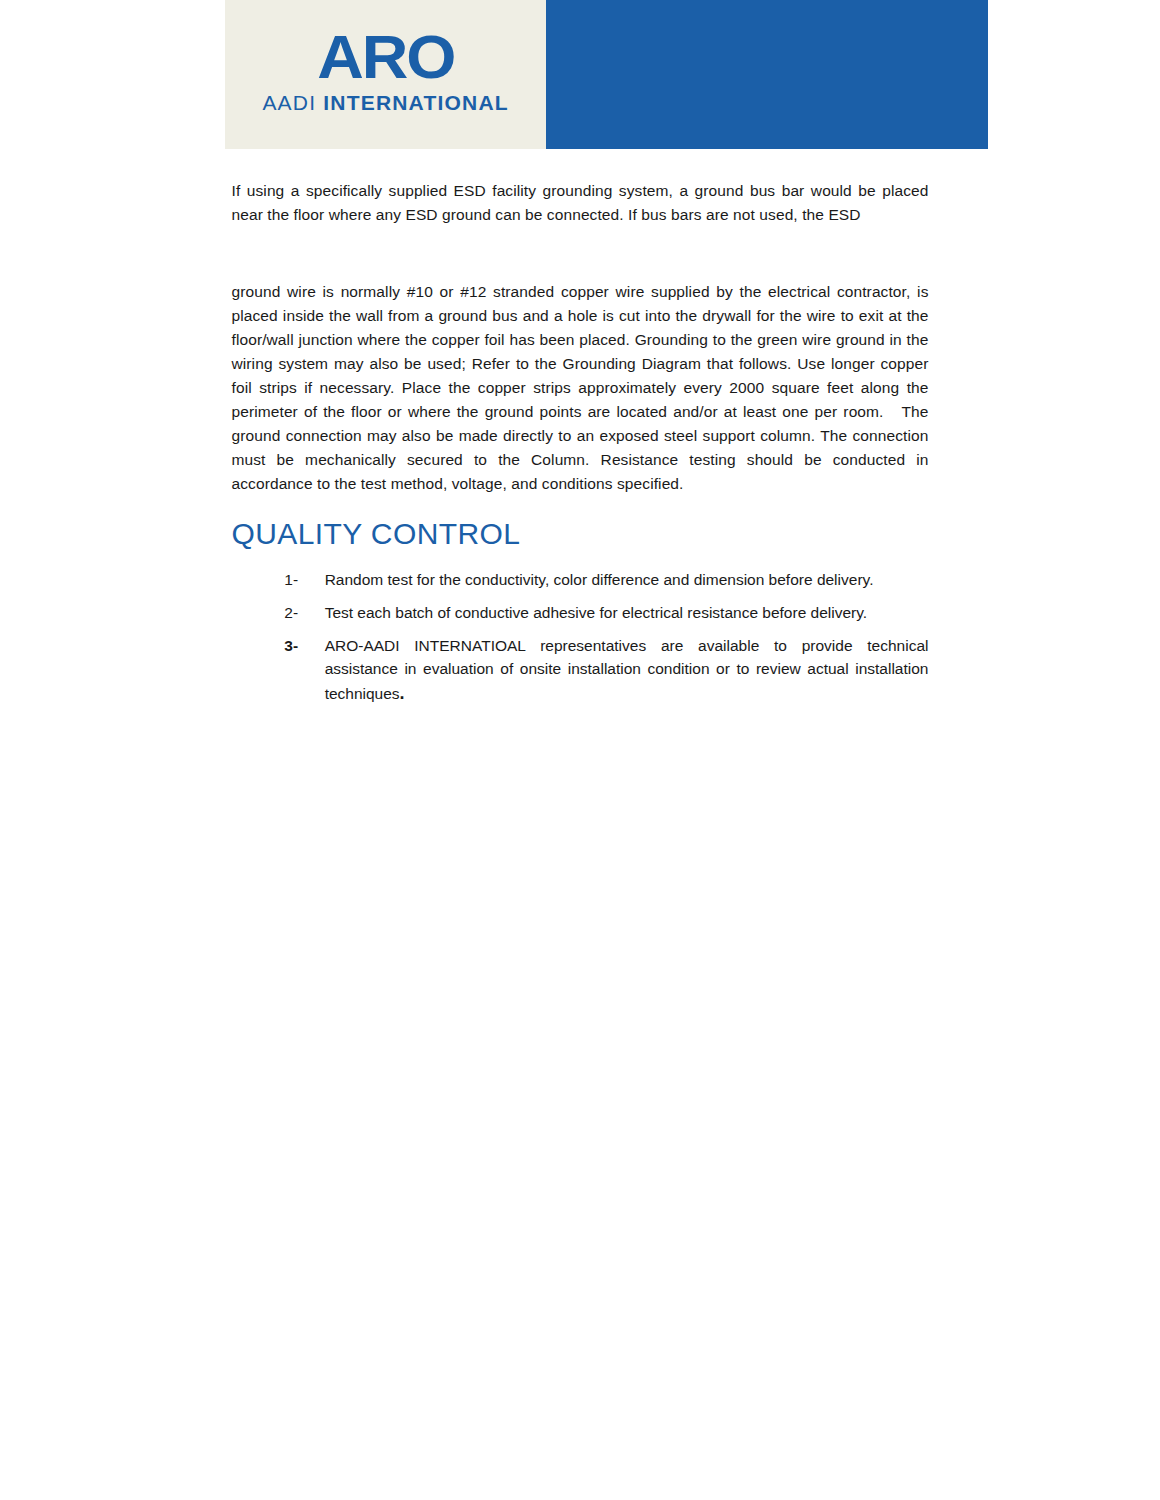ARO
AADI INTERNATIONAL
If using a specifically supplied ESD facility grounding system, a ground bus bar would be placed near the floor where any ESD ground can be connected. If bus bars are not used, the ESD
ground wire is normally #10 or #12 stranded copper wire supplied by the electrical contractor, is placed inside the wall from a ground bus and a hole is cut into the drywall for the wire to exit at the floor/wall junction where the copper foil has been placed. Grounding to the green wire ground in the wiring system may also be used; Refer to the Grounding Diagram that follows. Use longer copper foil strips if necessary. Place the copper strips approximately every 2000 square feet along the perimeter of the floor or where the ground points are located and/or at least one per room. The ground connection may also be made directly to an exposed steel support column. The connection must be mechanically secured to the Column. Resistance testing should be conducted in accordance to the test method, voltage, and conditions specified.
QUALITY CONTROL
Random test for the conductivity, color difference and dimension before delivery.
Test each batch of conductive adhesive for electrical resistance before delivery.
ARO-AADI INTERNATIOAL representatives are available to provide technical assistance in evaluation of onsite installation condition or to review actual installation techniques.